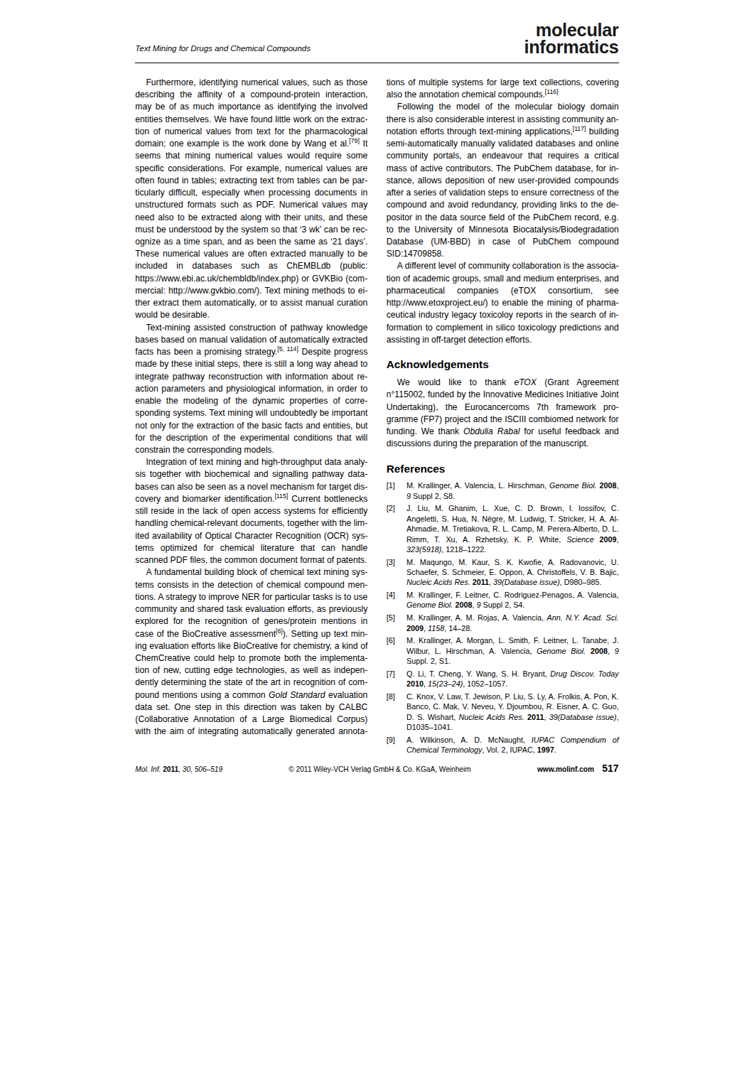molecular
informatics
Text Mining for Drugs and Chemical Compounds
Furthermore, identifying numerical values, such as those describing the affinity of a compound-protein interaction, may be of as much importance as identifying the involved entities themselves. We have found little work on the extraction of numerical values from text for the pharmacological domain; one example is the work done by Wang et al.[79] It seems that mining numerical values would require some specific considerations. For example, numerical values are often found in tables; extracting text from tables can be particularly difficult, especially when processing documents in unstructured formats such as PDF. Numerical values may need also to be extracted along with their units, and these must be understood by the system so that ‘3 wk’ can be recognize as a time span, and as been the same as ‘21 days’. These numerical values are often extracted manually to be included in databases such as ChEMBLdb (public: https://www.ebi.ac.uk/chembldb/index.php) or GVKBio (commercial: http://www.gvkbio.com/). Text mining methods to either extract them automatically, or to assist manual curation would be desirable.
Text-mining assisted construction of pathway knowledge bases based on manual validation of automatically extracted facts has been a promising strategy.[5, 114] Despite progress made by these initial steps, there is still a long way ahead to integrate pathway reconstruction with information about reaction parameters and physiological information, in order to enable the modeling of the dynamic properties of corresponding systems. Text mining will undoubtedly be important not only for the extraction of the basic facts and entities, but for the description of the experimental conditions that will constrain the corresponding models.
Integration of text mining and high-throughput data analysis together with biochemical and signalling pathway databases can also be seen as a novel mechanism for target discovery and biomarker identification.[115] Current bottlenecks still reside in the lack of open access systems for efficiently handling chemical-relevant documents, together with the limited availability of Optical Character Recognition (OCR) systems optimized for chemical literature that can handle scanned PDF files, the common document format of patents.
A fundamental building block of chemical text mining systems consists in the detection of chemical compound mentions. A strategy to improve NER for particular tasks is to use community and shared task evaluation efforts, as previously explored for the recognition of genes/protein mentions in case of the BioCreative assessment[6]). Setting up text mining evaluation efforts like BioCreative for chemistry, a kind of ChemCreative could help to promote both the implementation of new, cutting edge technologies, as well as independently determining the state of the art in recognition of compound mentions using a common Gold Standard evaluation data set. One step in this direction was taken by CALBC (Collaborative Annotation of a Large Biomedical Corpus) with the aim of integrating automatically generated annotations of multiple systems for large text collections, covering also the annotation chemical compounds.[116]
Following the model of the molecular biology domain there is also considerable interest in assisting community annotation efforts through text-mining applications,[117] building semi-automatically manually validated databases and online community portals, an endeavour that requires a critical mass of active contributors. The PubChem database, for instance, allows deposition of new user-provided compounds after a series of validation steps to ensure correctness of the compound and avoid redundancy, providing links to the depositor in the data source field of the PubChem record, e.g. to the University of Minnesota Biocatalysis/Biodegradation Database (UM-BBD) in case of PubChem compound SID:14709858.
A different level of community collaboration is the association of academic groups, small and medium enterprises, and pharmaceutical companies (eTOX consortium, see http://www.etoxproject.eu/) to enable the mining of pharmaceutical industry legacy toxicoloy reports in the search of information to complement in silico toxicology predictions and assisting in off-target detection efforts.
Acknowledgements
We would like to thank eTOX (Grant Agreement n°115002, funded by the Innovative Medicines Initiative Joint Undertaking), the Eurocancercoms 7th framework programme (FP7) project and the ISCIII combiomed network for funding. We thank Obdulia Rabal for useful feedback and discussions during the preparation of the manuscript.
References
M. Krallinger, A. Valencia, L. Hirschman, Genome Biol. 2008, 9 Suppl 2, S8.
J. Liu, M. Ghanim, L. Xue, C. D. Brown, I. Iossifov, C. Angeletti, S. Hua, N. Nègre, M. Ludwig, T. Stricker, H. A. Al-Ahmadie, M. Tretiakova, R. L. Camp, M. Perera-Alberto, D. L. Rimm, T. Xu, A. Rzhetsky, K. P. White, Science 2009, 323(5918), 1218–1222.
M. Maqungo, M. Kaur, S. K. Kwofie, A. Radovanovic, U. Schaefer, S. Schmeier, E. Oppon, A. Christoffels, V. B. Bajic, Nucleic Acids Res. 2011, 39(Database issue), D980–985.
M. Krallinger, F. Leitner, C. Rodriguez-Penagos, A. Valencia, Genome Biol. 2008, 9 Suppl 2, S4.
M. Krallinger, A. M. Rojas, A. Valencia, Ann. N.Y. Acad. Sci. 2009, 1158, 14–28.
M. Krallinger, A. Morgan, L. Smith, F. Leitner, L. Tanabe, J. Wilbur, L. Hirschman, A. Valencia, Genome Biol. 2008, 9 Suppl. 2, S1.
Q. Li, T. Cheng, Y. Wang, S. H. Bryant, Drug Discov. Today 2010, 15(23–24), 1052–1057.
C. Knox, V. Law, T. Jewison, P. Liu, S. Ly, A. Frolkis, A. Pon, K. Banco, C. Mak, V. Neveu, Y. Djoumbou, R. Eisner, A. C. Guo, D. S. Wishart, Nucleic Acids Res. 2011, 39(Database issue), D1035–1041.
A. Wilkinson, A. D. McNaught, IUPAC Compendium of Chemical Terminology, Vol. 2, IUPAC, 1997.
Mol. Inf. 2011, 30, 506–519
© 2011 Wiley-VCH Verlag GmbH & Co. KGaA, Weinheim
www.molinf.com 517